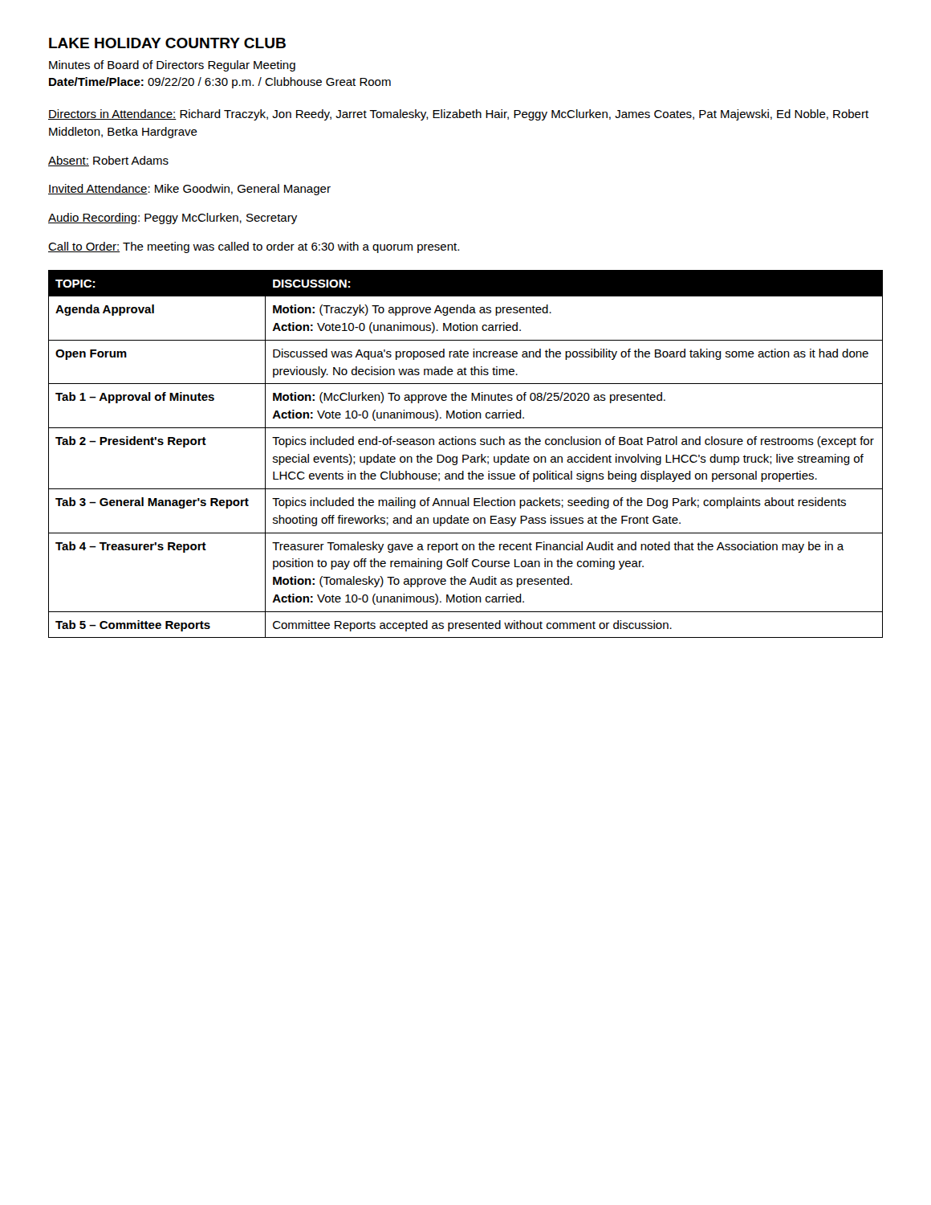LAKE HOLIDAY COUNTRY CLUB
Minutes of Board of Directors Regular Meeting
Date/Time/Place: 09/22/20 / 6:30 p.m. / Clubhouse Great Room
Directors in Attendance: Richard Traczyk, Jon Reedy, Jarret Tomalesky, Elizabeth Hair, Peggy McClurken, James Coates, Pat Majewski, Ed Noble, Robert Middleton, Betka Hardgrave
Absent: Robert Adams
Invited Attendance: Mike Goodwin, General Manager
Audio Recording: Peggy McClurken, Secretary
Call to Order: The meeting was called to order at 6:30 with a quorum present.
| TOPIC: | DISCUSSION: |
| --- | --- |
| Agenda Approval | Motion: (Traczyk) To approve Agenda as presented. Action: Vote10-0 (unanimous). Motion carried. |
| Open Forum | Discussed was Aqua's proposed rate increase and the possibility of the Board taking some action as it had done previously. No decision was made at this time. |
| Tab 1 – Approval of Minutes | Motion: (McClurken) To approve the Minutes of 08/25/2020 as presented. Action: Vote 10-0 (unanimous). Motion carried. |
| Tab 2 – President's Report | Topics included end-of-season actions such as the conclusion of Boat Patrol and closure of restrooms (except for special events); update on the Dog Park; update on an accident involving LHCC's dump truck; live streaming of LHCC events in the Clubhouse; and the issue of political signs being displayed on personal properties. |
| Tab 3 – General Manager's Report | Topics included the mailing of Annual Election packets; seeding of the Dog Park; complaints about residents shooting off fireworks; and an update on Easy Pass issues at the Front Gate. |
| Tab 4 – Treasurer's Report | Treasurer Tomalesky gave a report on the recent Financial Audit and noted that the Association may be in a position to pay off the remaining Golf Course Loan in the coming year. Motion: (Tomalesky) To approve the Audit as presented. Action: Vote 10-0 (unanimous). Motion carried. |
| Tab 5 – Committee Reports | Committee Reports accepted as presented without comment or discussion. |